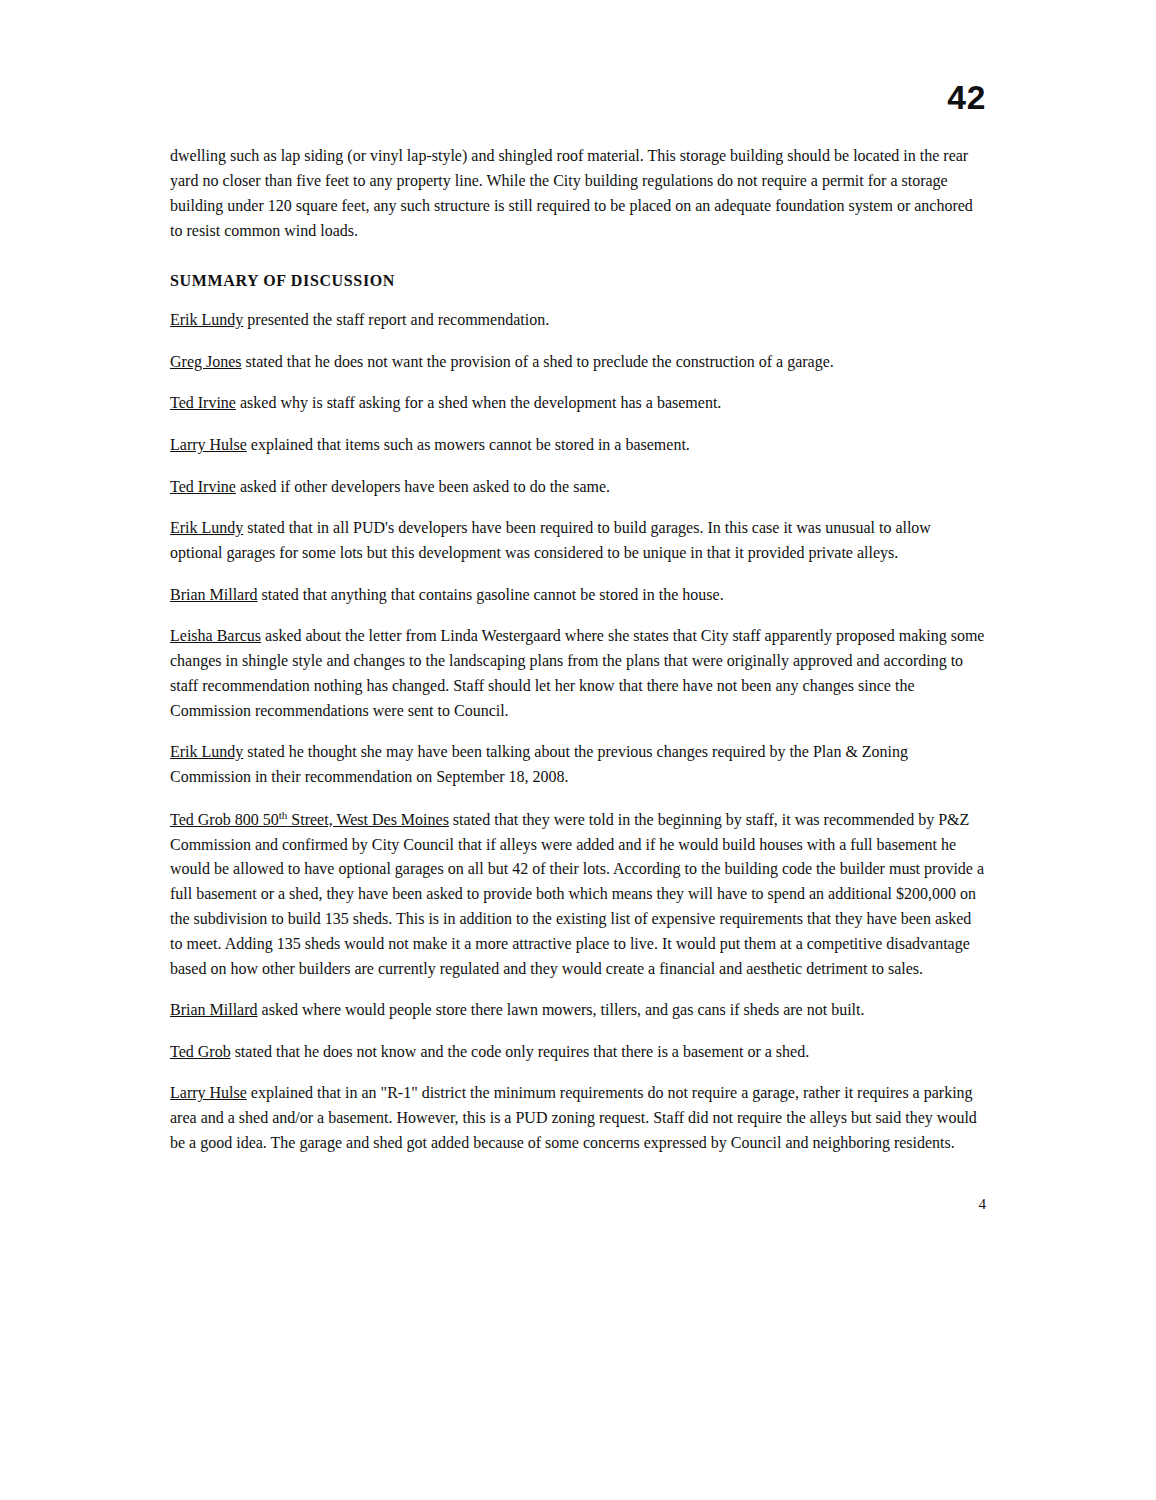42
dwelling such as lap siding (or vinyl lap-style) and shingled roof material. This storage building should be located in the rear yard no closer than five feet to any property line. While the City building regulations do not require a permit for a storage building under 120 square feet, any such structure is still required to be placed on an adequate foundation system or anchored to resist common wind loads.
SUMMARY OF DISCUSSION
Erik Lundy presented the staff report and recommendation.
Greg Jones stated that he does not want the provision of a shed to preclude the construction of a garage.
Ted Irvine asked why is staff asking for a shed when the development has a basement.
Larry Hulse explained that items such as mowers cannot be stored in a basement.
Ted Irvine asked if other developers have been asked to do the same.
Erik Lundy stated that in all PUD's developers have been required to build garages. In this case it was unusual to allow optional garages for some lots but this development was considered to be unique in that it provided private alleys.
Brian Millard stated that anything that contains gasoline cannot be stored in the house.
Leisha Barcus asked about the letter from Linda Westergaard where she states that City staff apparently proposed making some changes in shingle style and changes to the landscaping plans from the plans that were originally approved and according to staff recommendation nothing has changed. Staff should let her know that there have not been any changes since the Commission recommendations were sent to Council.
Erik Lundy stated he thought she may have been talking about the previous changes required by the Plan & Zoning Commission in their recommendation on September 18, 2008.
Ted Grob 800 50th Street, West Des Moines stated that they were told in the beginning by staff, it was recommended by P&Z Commission and confirmed by City Council that if alleys were added and if he would build houses with a full basement he would be allowed to have optional garages on all but 42 of their lots. According to the building code the builder must provide a full basement or a shed, they have been asked to provide both which means they will have to spend an additional $200,000 on the subdivision to build 135 sheds. This is in addition to the existing list of expensive requirements that they have been asked to meet. Adding 135 sheds would not make it a more attractive place to live. It would put them at a competitive disadvantage based on how other builders are currently regulated and they would create a financial and aesthetic detriment to sales.
Brian Millard asked where would people store there lawn mowers, tillers, and gas cans if sheds are not built.
Ted Grob stated that he does not know and the code only requires that there is a basement or a shed.
Larry Hulse explained that in an "R-1" district the minimum requirements do not require a garage, rather it requires a parking area and a shed and/or a basement. However, this is a PUD zoning request. Staff did not require the alleys but said they would be a good idea. The garage and shed got added because of some concerns expressed by Council and neighboring residents.
4